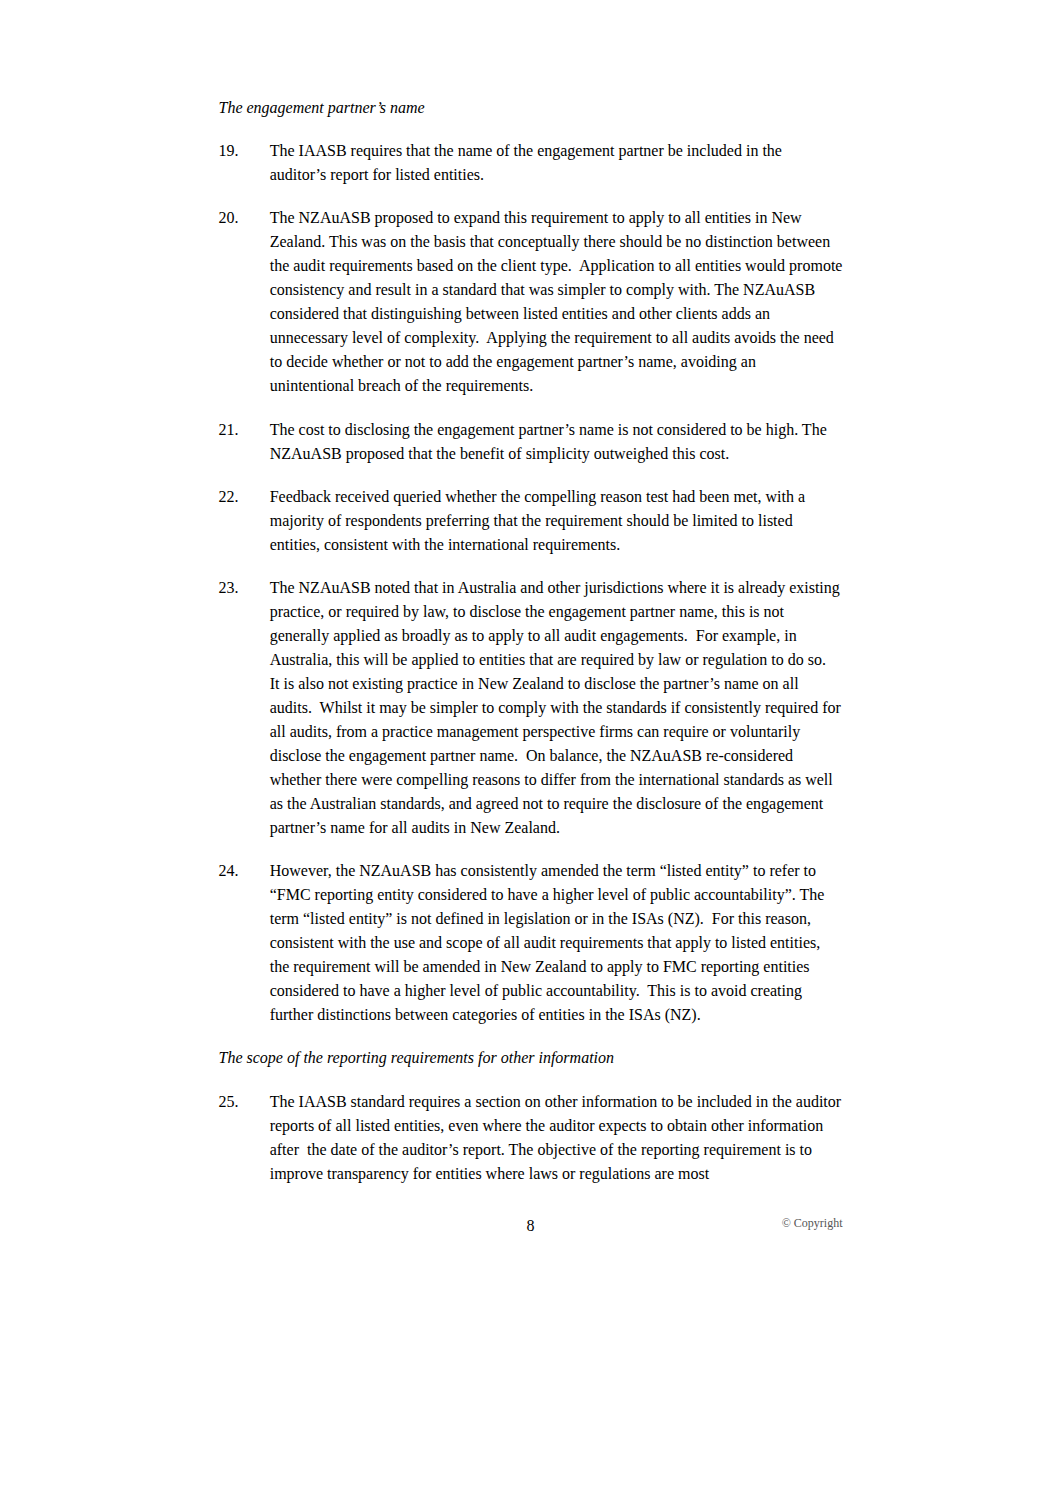The engagement partner’s name
19.
The IAASB requires that the name of the engagement partner be included in the auditor’s report for listed entities.
20.
The NZAuASB proposed to expand this requirement to apply to all entities in New Zealand. This was on the basis that conceptually there should be no distinction between the audit requirements based on the client type. Application to all entities would promote consistency and result in a standard that was simpler to comply with. The NZAuASB considered that distinguishing between listed entities and other clients adds an unnecessary level of complexity. Applying the requirement to all audits avoids the need to decide whether or not to add the engagement partner’s name, avoiding an unintentional breach of the requirements.
21.
The cost to disclosing the engagement partner’s name is not considered to be high. The NZAuASB proposed that the benefit of simplicity outweighed this cost.
22.
Feedback received queried whether the compelling reason test had been met, with a majority of respondents preferring that the requirement should be limited to listed entities, consistent with the international requirements.
23.
The NZAuASB noted that in Australia and other jurisdictions where it is already existing practice, or required by law, to disclose the engagement partner name, this is not generally applied as broadly as to apply to all audit engagements. For example, in Australia, this will be applied to entities that are required by law or regulation to do so. It is also not existing practice in New Zealand to disclose the partner’s name on all audits. Whilst it may be simpler to comply with the standards if consistently required for all audits, from a practice management perspective firms can require or voluntarily disclose the engagement partner name. On balance, the NZAuASB re-considered whether there were compelling reasons to differ from the international standards as well as the Australian standards, and agreed not to require the disclosure of the engagement partner’s name for all audits in New Zealand.
24.
However, the NZAuASB has consistently amended the term “listed entity” to refer to “FMC reporting entity considered to have a higher level of public accountability”. The term “listed entity” is not defined in legislation or in the ISAs (NZ). For this reason, consistent with the use and scope of all audit requirements that apply to listed entities, the requirement will be amended in New Zealand to apply to FMC reporting entities considered to have a higher level of public accountability. This is to avoid creating further distinctions between categories of entities in the ISAs (NZ).
The scope of the reporting requirements for other information
25.
The IAASB standard requires a section on other information to be included in the auditor reports of all listed entities, even where the auditor expects to obtain other information after the date of the auditor’s report. The objective of the reporting requirement is to improve transparency for entities where laws or regulations are most
8 © Copyright